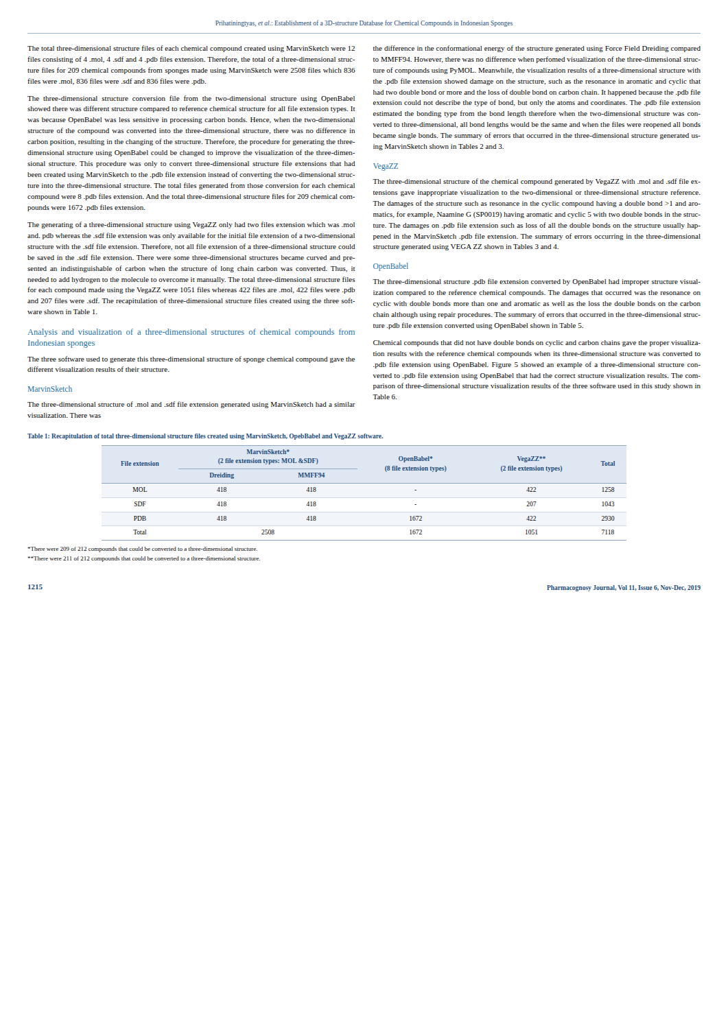Prihatiningtyas, et al.: Establishment of a 3D-structure Database for Chemical Compounds in Indonesian Sponges
The total three-dimensional structure files of each chemical compound created using MarvinSketch were 12 files consisting of 4 .mol, 4 .sdf and 4 .pdb files extension. Therefore, the total of a three-dimensional structure files for 209 chemical compounds from sponges made using MarvinSketch were 2508 files which 836 files were .mol, 836 files were .sdf and 836 files were .pdb.
The three-dimensional structure conversion file from the two-dimensional structure using OpenBabel showed there was different structure compared to reference chemical structure for all file extension types. It was because OpenBabel was less sensitive in processing carbon bonds. Hence, when the two-dimensional structure of the compound was converted into the three-dimensional structure, there was no difference in carbon position, resulting in the changing of the structure. Therefore, the procedure for generating the three-dimensional structure using OpenBabel could be changed to improve the visualization of the three-dimensional structure. This procedure was only to convert three-dimensional structure file extensions that had been created using MarvinSketch to the .pdb file extension instead of converting the two-dimensional structure into the three-dimensional structure. The total files generated from those conversion for each chemical compound were 8 .pdb files extension. And the total three-dimensional structure files for 209 chemical compounds were 1672 .pdb files extension.
The generating of a three-dimensional structure using VegaZZ only had two files extension which was .mol and. pdb whereas the .sdf file extension was only available for the initial file extension of a two-dimensional structure with the .sdf file extension. Therefore, not all file extension of a three-dimensional structure could be saved in the .sdf file extension. There were some three-dimensional structures became curved and presented an indistinguishable of carbon when the structure of long chain carbon was converted. Thus, it needed to add hydrogen to the molecule to overcome it manually. The total three-dimensional structure files for each compound made using the VegaZZ were 1051 files whereas 422 files are .mol, 422 files were .pdb and 207 files were .sdf. The recapitulation of three-dimensional structure files created using the three software shown in Table 1.
Analysis and visualization of a three-dimensional structures of chemical compounds from Indonesian sponges
The three software used to generate this three-dimensional structure of sponge chemical compound gave the different visualization results of their structure.
MarvinSketch
The three-dimensional structure of .mol and .sdf file extension generated using MarvinSketch had a similar visualization. There was
the difference in the conformational energy of the structure generated using Force Field Dreiding compared to MMFF94. However, there was no difference when perfomed visualization of the three-dimensional structure of compounds using PyMOL. Meanwhile, the visualization results of a three-dimensional structure with the .pdb file extension showed damage on the structure, such as the resonance in aromatic and cyclic that had two double bond or more and the loss of double bond on carbon chain. It happened because the .pdb file extension could not describe the type of bond, but only the atoms and coordinates. The .pdb file extension estimated the bonding type from the bond length therefore when the two-dimensional structure was converted to three-dimensional, all bond lengths would be the same and when the files were reopened all bonds became single bonds. The summary of errors that occurred in the three-dimensional structure generated using MarvinSketch shown in Tables 2 and 3.
VegaZZ
The three-dimensional structure of the chemical compound generated by VegaZZ with .mol and .sdf file extensions gave inappropriate visualization to the two-dimensional or three-dimensional structure reference. The damages of the structure such as resonance in the cyclic compound having a double bond >1 and aromatics, for example, Naamine G (SP0019) having aromatic and cyclic 5 with two double bonds in the structure. The damages on .pdb file extension such as loss of all the double bonds on the structure usually happened in the MarvinSketch .pdb file extension. The summary of errors occurring in the three-dimensional structure generated using VEGA ZZ shown in Tables 3 and 4.
OpenBabel
The three-dimensional structure .pdb file extension converted by OpenBabel had improper structure visualization compared to the reference chemical compounds. The damages that occurred was the resonance on cyclic with double bonds more than one and aromatic as well as the loss the double bonds on the carbon chain although using repair procedures. The summary of errors that occurred in the three-dimensional structure .pdb file extension converted using OpenBabel shown in Table 5.
Chemical compounds that did not have double bonds on cyclic and carbon chains gave the proper visualization results with the reference chemical compounds when its three-dimensional structure was converted to .pdb file extension using OpenBabel. Figure 5 showed an example of a three-dimensional structure converted to .pdb file extension using OpenBabel that had the correct structure visualization results. The comparison of three-dimensional structure visualization results of the three software used in this study shown in Table 6.
Table 1: Recapitulation of total three-dimensional structure files created using MarvinSketch, OpebBabel and VegaZZ software.
| File extension | MarvinSketch* (2 file extension types: MOL &SDF) | OpenBabel* (8 file extension types) | VegaZZ** (2 file extension types) | Total |
| --- | --- | --- | --- | --- |
| Dreiding | MMFF94 |
| MOL | 418 | 418 | - | 422 | 1258 |
| SDF | 418 | 418 | - | 207 | 1043 |
| PDB | 418 | 418 | 1672 | 422 | 2930 |
| Total | 2508 | 1672 | 1051 | 7118 |
*There were 209 of 212 compounds that could be converted to a three-dimensional structure.
**There were 211 of 212 compounds that could be converted to a three-dimensional structure.
1215
Pharmacognosy Journal, Vol 11, Issue 6, Nov-Dec, 2019